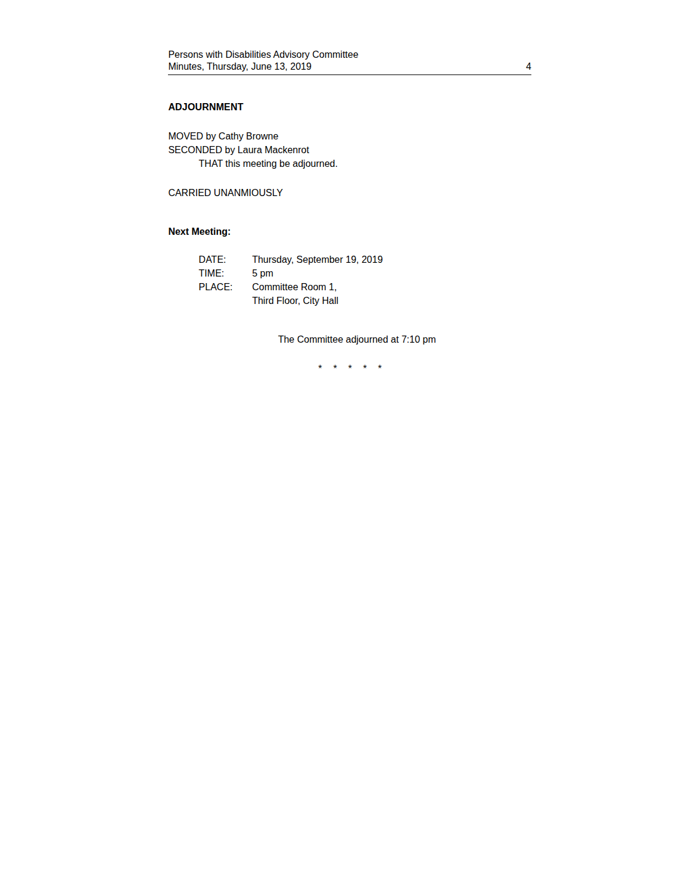Persons with Disabilities Advisory Committee
Minutes, Thursday, June 13, 2019
4
ADJOURNMENT
MOVED by Cathy Browne
SECONDED by Laura Mackenrot
THAT this meeting be adjourned.
CARRIED UNANMIOUSLY
Next Meeting:
| DATE: | Thursday, September 19, 2019 |
| TIME: | 5 pm |
| PLACE: | Committee Room 1, Third Floor, City Hall |
The Committee adjourned at 7:10 pm
* * * * *